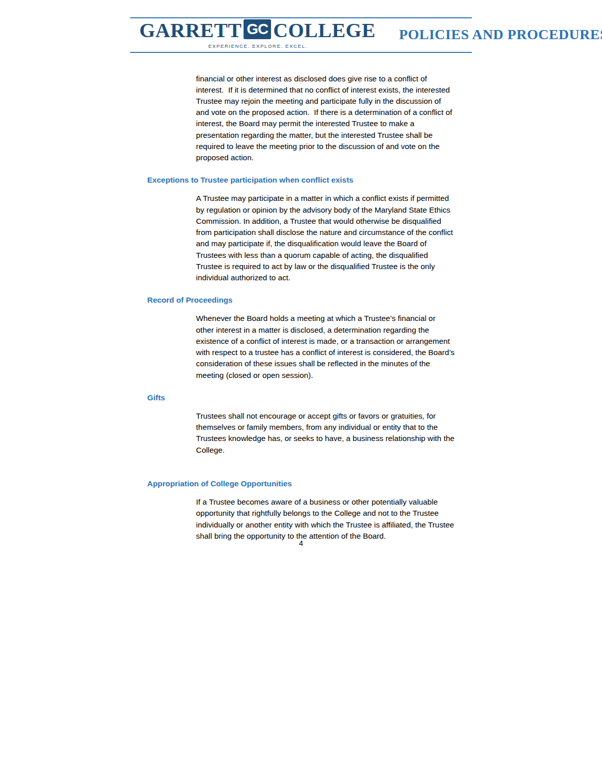GARRETT GC COLLEGE
EXPERIENCE. EXPLORE. EXCEL.
POLICIES AND PROCEDURES
financial or other interest as disclosed does give rise to a conflict of interest. If it is determined that no conflict of interest exists, the interested Trustee may rejoin the meeting and participate fully in the discussion of and vote on the proposed action. If there is a determination of a conflict of interest, the Board may permit the interested Trustee to make a presentation regarding the matter, but the interested Trustee shall be required to leave the meeting prior to the discussion of and vote on the proposed action.
Exceptions to Trustee participation when conflict exists
A Trustee may participate in a matter in which a conflict exists if permitted by regulation or opinion by the advisory body of the Maryland State Ethics Commission. In addition, a Trustee that would otherwise be disqualified from participation shall disclose the nature and circumstance of the conflict and may participate if, the disqualification would leave the Board of Trustees with less than a quorum capable of acting, the disqualified Trustee is required to act by law or the disqualified Trustee is the only individual authorized to act.
Record of Proceedings
Whenever the Board holds a meeting at which a Trustee’s financial or other interest in a matter is disclosed, a determination regarding the existence of a conflict of interest is made, or a transaction or arrangement with respect to a trustee has a conflict of interest is considered, the Board’s consideration of these issues shall be reflected in the minutes of the meeting (closed or open session).
Gifts
Trustees shall not encourage or accept gifts or favors or gratuities, for themselves or family members, from any individual or entity that to the Trustees knowledge has, or seeks to have, a business relationship with the College.
Appropriation of College Opportunities
If a Trustee becomes aware of a business or other potentially valuable opportunity that rightfully belongs to the College and not to the Trustee individually or another entity with which the Trustee is affiliated, the Trustee shall bring the opportunity to the attention of the Board.
4